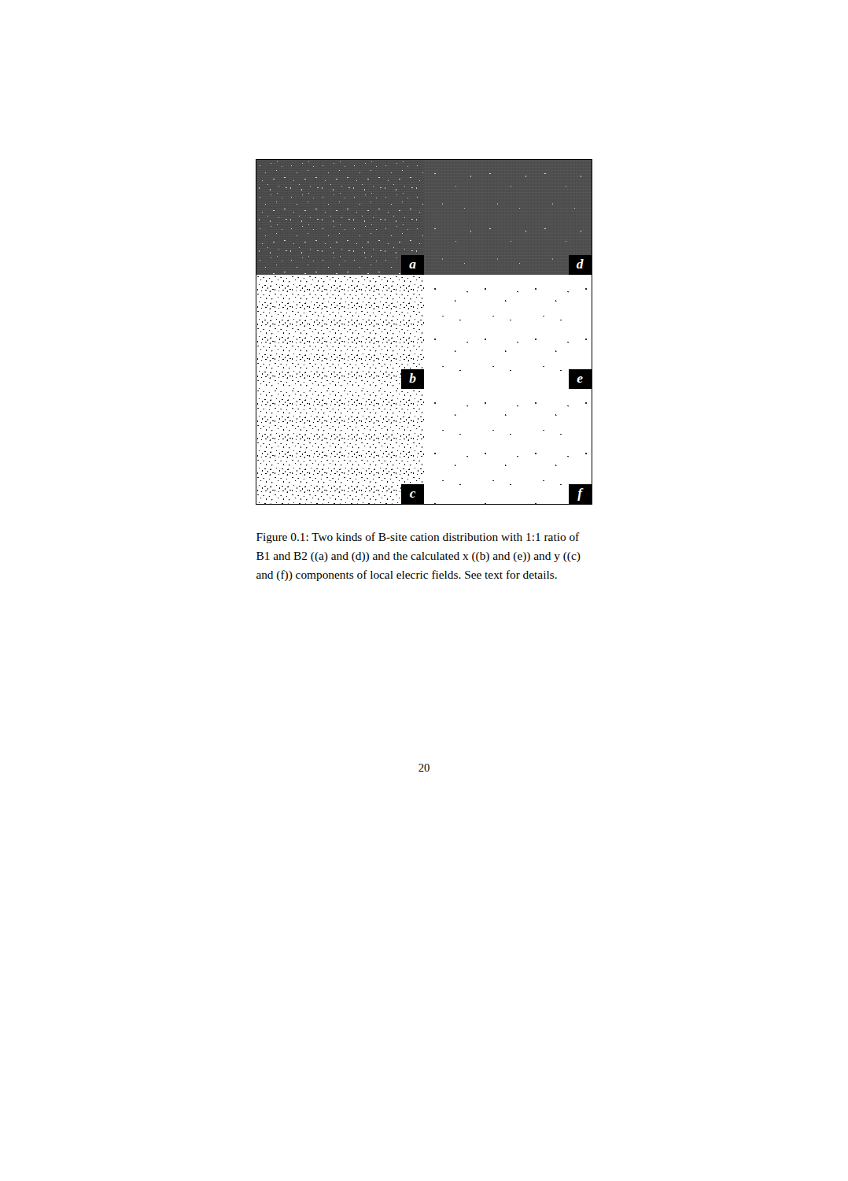a
d
b
e
c
f
Figure 0.1: Two kinds of B-site cation distribution with 1:1 ratio of B1 and B2 ((a) and (d)) and the calculated x ((b) and (e)) and y ((c) and (f)) components of local elecric fields. See text for details.
20